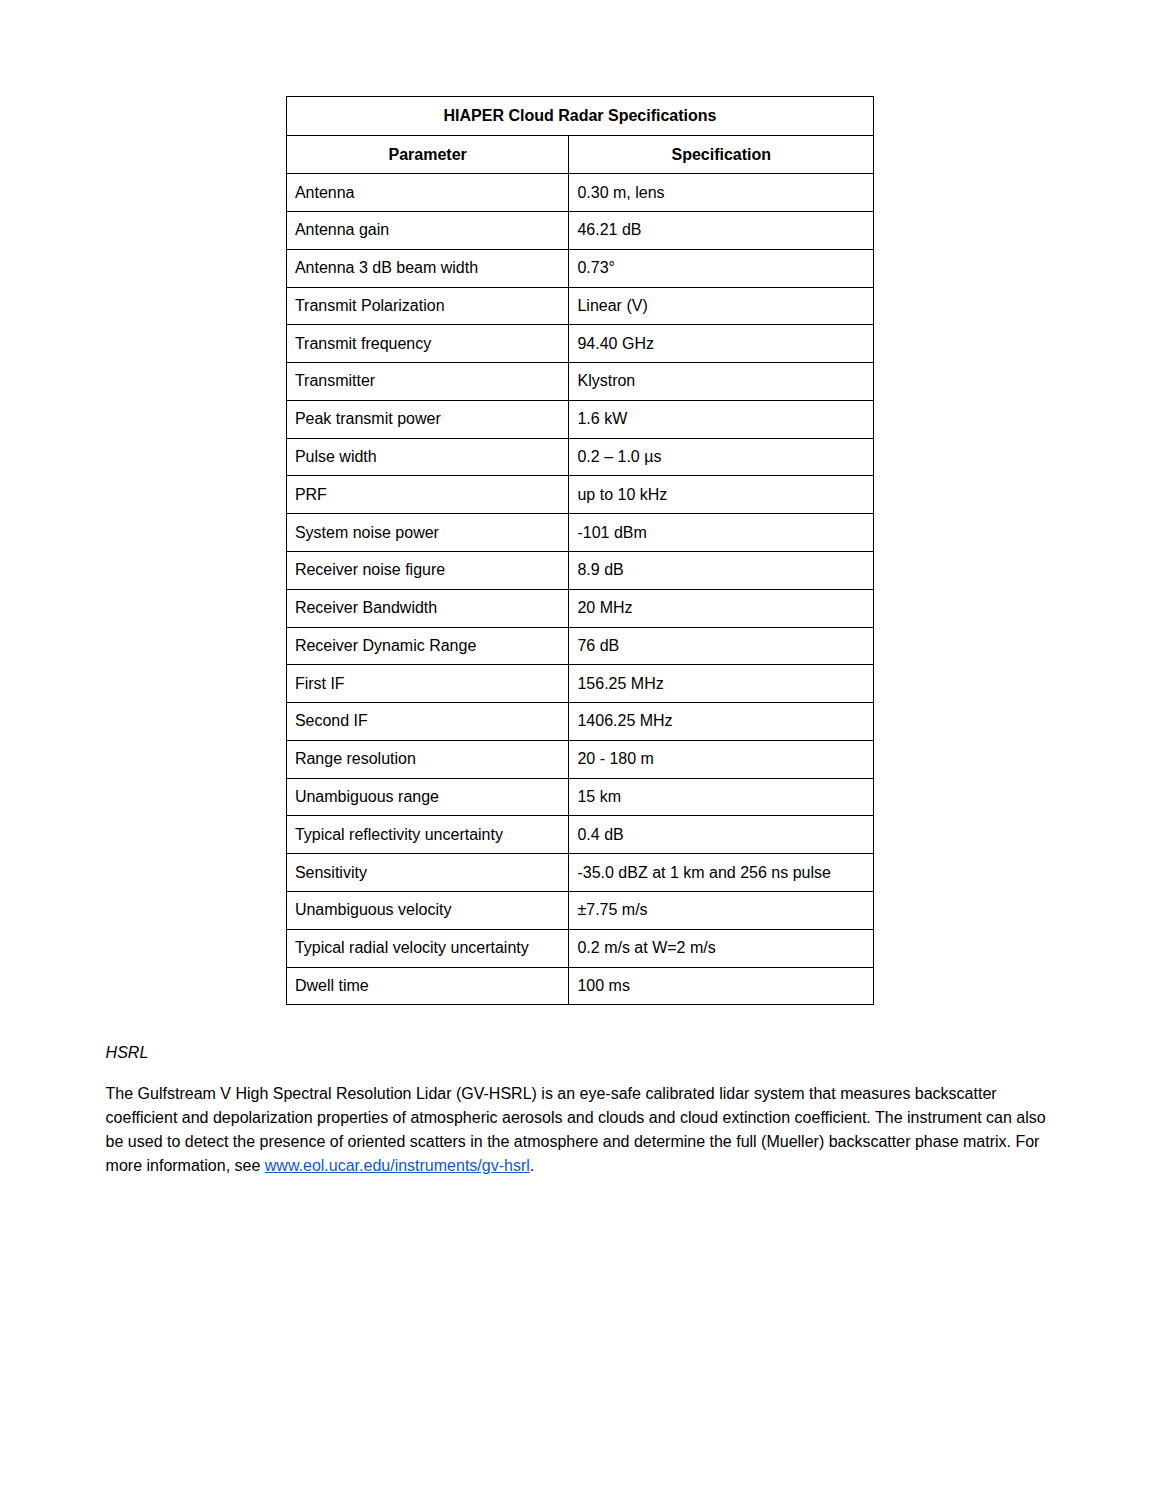HIAPER Cloud Radar Specifications
| Parameter | Specification |
| --- | --- |
| Antenna | 0.30 m, lens |
| Antenna gain | 46.21 dB |
| Antenna 3 dB beam width | 0.73° |
| Transmit Polarization | Linear (V) |
| Transmit frequency | 94.40 GHz |
| Transmitter | Klystron |
| Peak transmit power | 1.6 kW |
| Pulse width | 0.2 – 1.0 µs |
| PRF | up to 10 kHz |
| System noise power | -101 dBm |
| Receiver noise figure | 8.9 dB |
| Receiver Bandwidth | 20 MHz |
| Receiver Dynamic Range | 76 dB |
| First IF | 156.25 MHz |
| Second IF | 1406.25 MHz |
| Range resolution | 20 - 180 m |
| Unambiguous range | 15 km |
| Typical reflectivity uncertainty | 0.4 dB |
| Sensitivity | -35.0 dBZ at 1 km and 256 ns pulse |
| Unambiguous velocity | ±7.75 m/s |
| Typical radial velocity uncertainty | 0.2 m/s at W=2 m/s |
| Dwell time | 100 ms |
HSRL
The Gulfstream V High Spectral Resolution Lidar (GV-HSRL) is an eye-safe calibrated lidar system that measures backscatter coefficient and depolarization properties of atmospheric aerosols and clouds and cloud extinction coefficient. The instrument can also be used to detect the presence of oriented scatters in the atmosphere and determine the full (Mueller) backscatter phase matrix. For more information, see www.eol.ucar.edu/instruments/gv-hsrl.